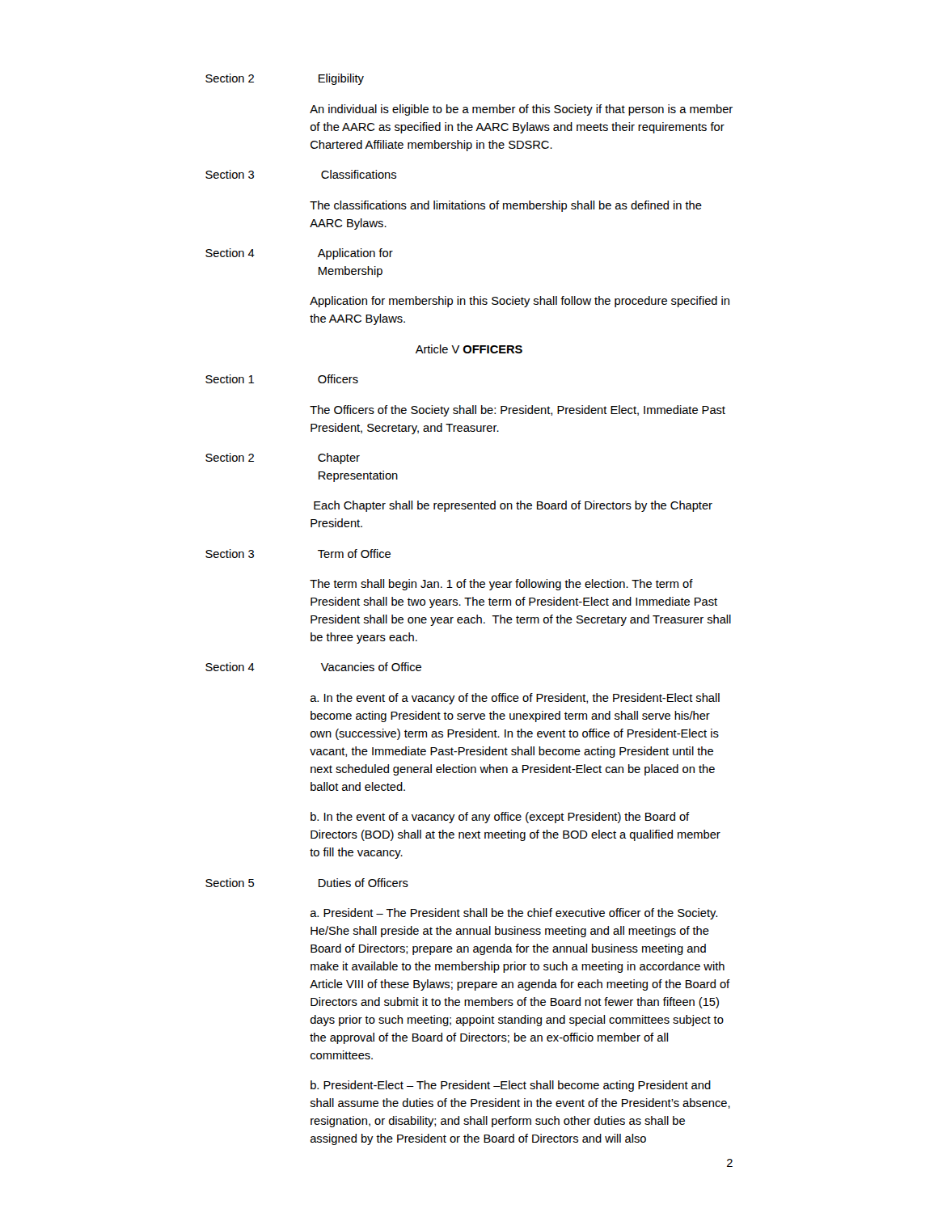Section 2
Eligibility
An individual is eligible to be a member of this Society if that person is a member of the AARC as specified in the AARC Bylaws and meets their requirements for Chartered Affiliate membership in the SDSRC.
Section 3
Classifications
The classifications and limitations of membership shall be as defined in the AARC Bylaws.
Section 4
Application for Membership
Application for membership in this Society shall follow the procedure specified in the AARC Bylaws.
Article V OFFICERS
Section 1
Officers
The Officers of the Society shall be: President, President Elect, Immediate Past President, Secretary, and Treasurer.
Section 2
Chapter Representation
Each Chapter shall be represented on the Board of Directors by the Chapter President.
Section 3
Term of Office
The term shall begin Jan. 1 of the year following the election. The term of President shall be two years. The term of President-Elect and Immediate Past President shall be one year each. The term of the Secretary and Treasurer shall be three years each.
Section 4
Vacancies of Office
a. In the event of a vacancy of the office of President, the President-Elect shall become acting President to serve the unexpired term and shall serve his/her own (successive) term as President. In the event to office of President-Elect is vacant, the Immediate Past-President shall become acting President until the next scheduled general election when a President-Elect can be placed on the ballot and elected.
b. In the event of a vacancy of any office (except President) the Board of Directors (BOD) shall at the next meeting of the BOD elect a qualified member to fill the vacancy.
Section 5
Duties of Officers
a. President – The President shall be the chief executive officer of the Society. He/She shall preside at the annual business meeting and all meetings of the Board of Directors; prepare an agenda for the annual business meeting and make it available to the membership prior to such a meeting in accordance with Article VIII of these Bylaws; prepare an agenda for each meeting of the Board of Directors and submit it to the members of the Board not fewer than fifteen (15) days prior to such meeting; appoint standing and special committees subject to the approval of the Board of Directors; be an ex-officio member of all committees.
b. President-Elect – The President –Elect shall become acting President and shall assume the duties of the President in the event of the President’s absence, resignation, or disability; and shall perform such other duties as shall be assigned by the President or the Board of Directors and will also
2